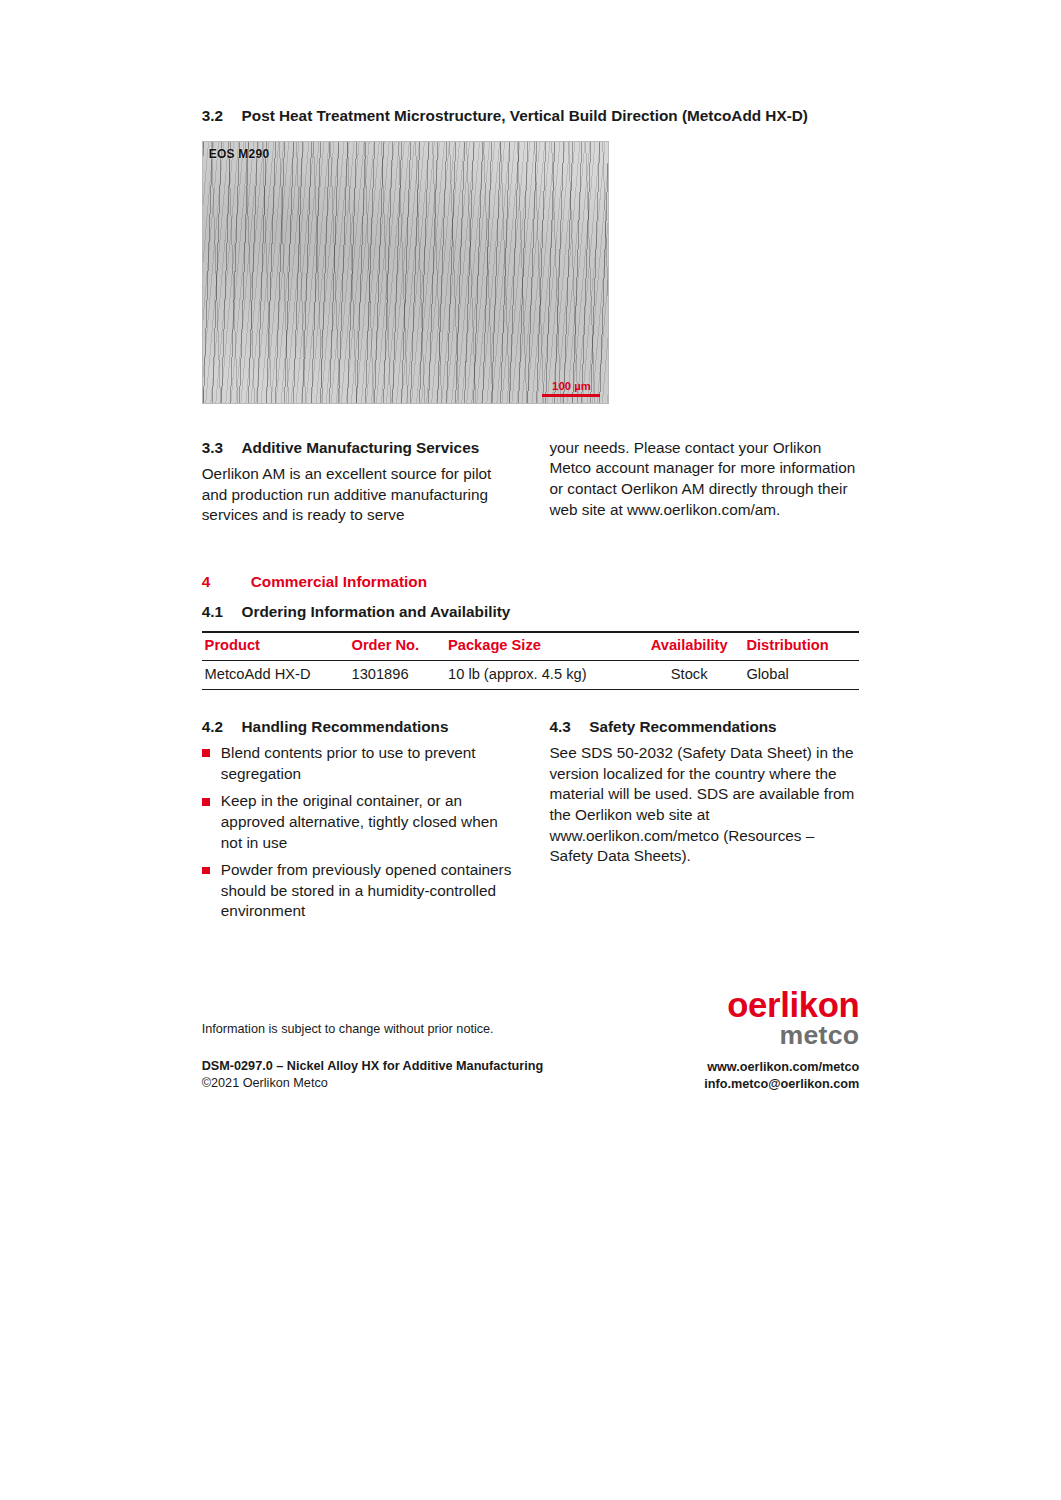3.2 Post Heat Treatment Microstructure, Vertical Build Direction (MetcoAdd HX-D)
EOS M290 100 µm
3.3 Additive Manufacturing Services
Oerlikon AM is an excellent source for pilot and production run additive manufacturing services and is ready to serve
your needs. Please contact your Orlikon Metco account manager for more information or contact Oerlikon AM directly through their web site at www.oerlikon.com/am.
4 Commercial Information
4.1 Ordering Information and Availability
| Product | Order No. | Package Size | Availability | Distribution |
| --- | --- | --- | --- | --- |
| MetcoAdd HX-D | 1301896 | 10 lb (approx. 4.5 kg) | Stock | Global |
4.2 Handling Recommendations
Blend contents prior to use to prevent segregation
Keep in the original container, or an approved alternative, tightly closed when not in use
Powder from previously opened containers should be stored in a humidity-controlled environment
4.3 Safety Recommendations
See SDS 50-2032 (Safety Data Sheet) in the version localized for the country where the material will be used. SDS are available from the Oerlikon web site at www.oerlikon.com/metco (Resources – Safety Data Sheets).
Information is subject to change without prior notice.
DSM-0297.0 – Nickel Alloy HX for Additive Manufacturing
©2021 Oerlikon Metco
oerlikon metco
www.oerlikon.com/metco
info.metco@oerlikon.com